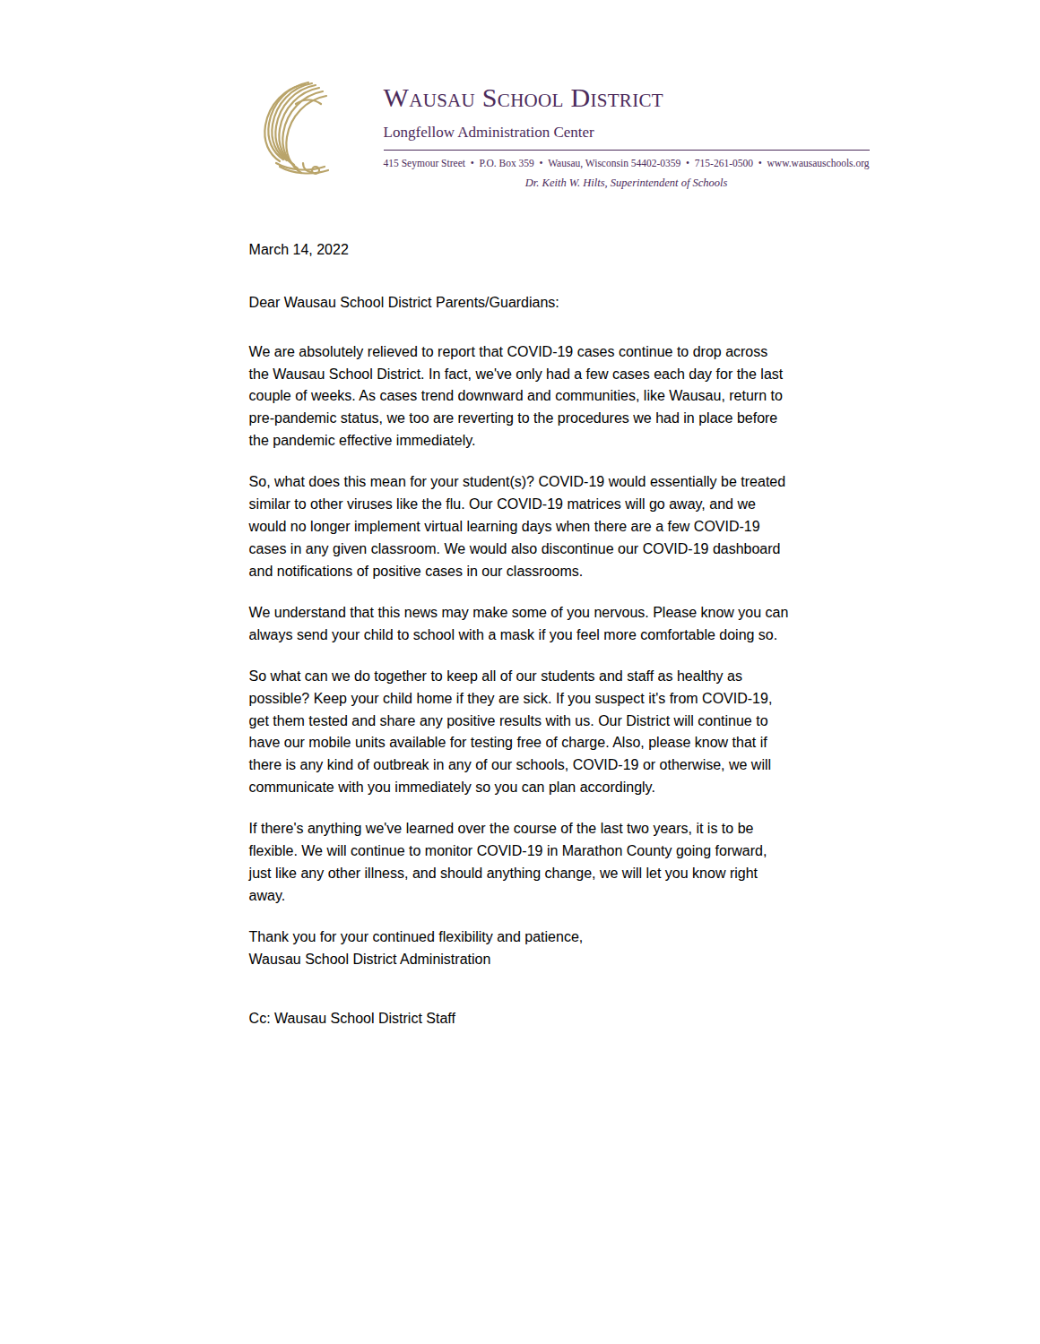Wausau School District
Longfellow Administration Center
415 Seymour Street • P.O. Box 359 • Wausau, Wisconsin 54402-0359 • 715-261-0500 • www.wausauschools.org
Dr. Keith W. Hilts, Superintendent of Schools
March 14, 2022
Dear Wausau School District Parents/Guardians:
We are absolutely relieved to report that COVID-19 cases continue to drop across the Wausau School District. In fact, we've only had a few cases each day for the last couple of weeks. As cases trend downward and communities, like Wausau, return to pre-pandemic status, we too are reverting to the procedures we had in place before the pandemic effective immediately.
So, what does this mean for your student(s)? COVID-19 would essentially be treated similar to other viruses like the flu. Our COVID-19 matrices will go away, and we would no longer implement virtual learning days when there are a few COVID-19 cases in any given classroom. We would also discontinue our COVID-19 dashboard and notifications of positive cases in our classrooms.
We understand that this news may make some of you nervous. Please know you can always send your child to school with a mask if you feel more comfortable doing so.
So what can we do together to keep all of our students and staff as healthy as possible? Keep your child home if they are sick. If you suspect it's from COVID-19, get them tested and share any positive results with us. Our District will continue to have our mobile units available for testing free of charge. Also, please know that if there is any kind of outbreak in any of our schools, COVID-19 or otherwise, we will communicate with you immediately so you can plan accordingly.
If there's anything we've learned over the course of the last two years, it is to be flexible. We will continue to monitor COVID-19 in Marathon County going forward, just like any other illness, and should anything change, we will let you know right away.
Thank you for your continued flexibility and patience,
Wausau School District Administration
Cc: Wausau School District Staff